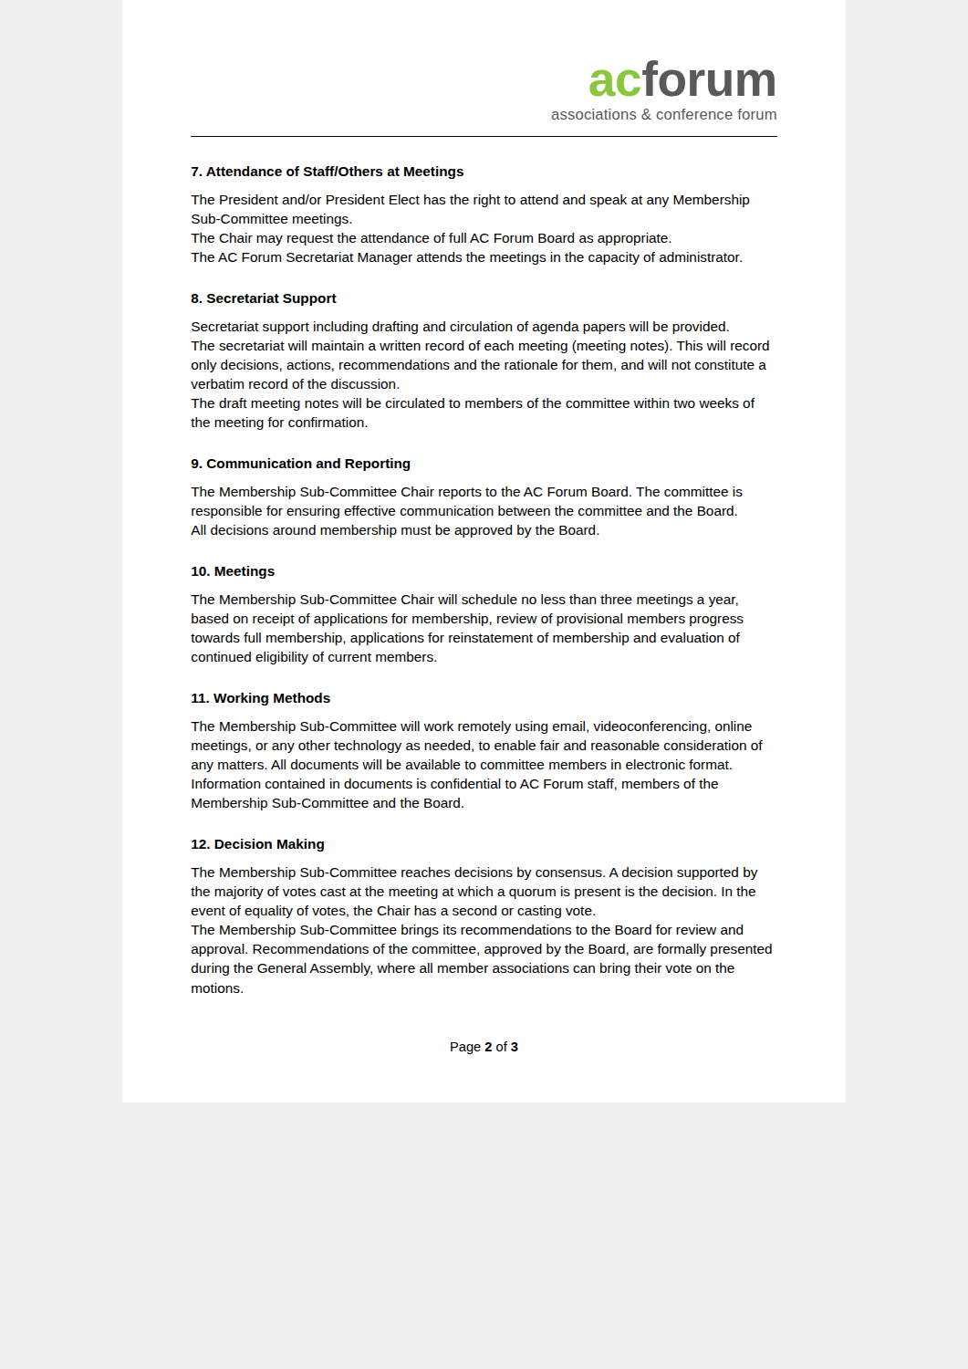ac forum
associations & conference forum
7. Attendance of Staff/Others at Meetings
The President and/or President Elect has the right to attend and speak at any Membership Sub-Committee meetings.
The Chair may request the attendance of full AC Forum Board as appropriate.
The AC Forum Secretariat Manager attends the meetings in the capacity of administrator.
8. Secretariat Support
Secretariat support including drafting and circulation of agenda papers will be provided.
The secretariat will maintain a written record of each meeting (meeting notes). This will record only decisions, actions, recommendations and the rationale for them, and will not constitute a verbatim record of the discussion.
The draft meeting notes will be circulated to members of the committee within two weeks of the meeting for confirmation.
9. Communication and Reporting
The Membership Sub-Committee Chair reports to the AC Forum Board. The committee is responsible for ensuring effective communication between the committee and the Board.
All decisions around membership must be approved by the Board.
10. Meetings
The Membership Sub-Committee Chair will schedule no less than three meetings a year, based on receipt of applications for membership, review of provisional members progress towards full membership, applications for reinstatement of membership and evaluation of continued eligibility of current members.
11. Working Methods
The Membership Sub-Committee will work remotely using email, videoconferencing, online meetings, or any other technology as needed, to enable fair and reasonable consideration of any matters. All documents will be available to committee members in electronic format. Information contained in documents is confidential to AC Forum staff, members of the Membership Sub-Committee and the Board.
12. Decision Making
The Membership Sub-Committee reaches decisions by consensus. A decision supported by the majority of votes cast at the meeting at which a quorum is present is the decision. In the event of equality of votes, the Chair has a second or casting vote.
The Membership Sub-Committee brings its recommendations to the Board for review and approval. Recommendations of the committee, approved by the Board, are formally presented during the General Assembly, where all member associations can bring their vote on the motions.
Page 2 of 3